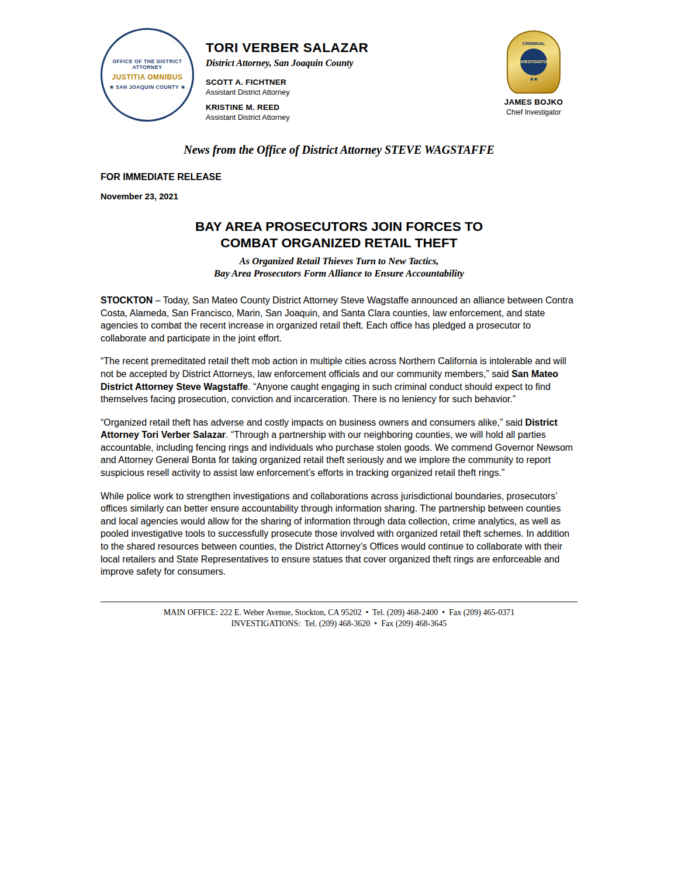OFFICE OF THE DISTRICT ATTORNEY JUSTITIA OMNIBUS ★ SAN JOAQUIN COUNTY ★
TORI VERBER SALAZAR
District Attorney, San Joaquin County
SCOTT A. FICHTNER
Assistant District Attorney
KRISTINE M. REED
Assistant District Attorney
CRIMINAL
INVESTIGATOR
★★
JAMES BOJKO
Chief Investigator
News from the Office of District Attorney STEVE WAGSTAFFE
FOR IMMEDIATE RELEASE
November 23, 2021
BAY AREA PROSECUTORS JOIN FORCES TO
COMBAT ORGANIZED RETAIL THEFT
As Organized Retail Thieves Turn to New Tactics,
Bay Area Prosecutors Form Alliance to Ensure Accountability
STOCKTON – Today, San Mateo County District Attorney Steve Wagstaffe announced an alliance between Contra Costa, Alameda, San Francisco, Marin, San Joaquin, and Santa Clara counties, law enforcement, and state agencies to combat the recent increase in organized retail theft. Each office has pledged a prosecutor to collaborate and participate in the joint effort.
“The recent premeditated retail theft mob action in multiple cities across Northern California is intolerable and will not be accepted by District Attorneys, law enforcement officials and our community members,” said San Mateo District Attorney Steve Wagstaffe. “Anyone caught engaging in such criminal conduct should expect to find themselves facing prosecution, conviction and incarceration. There is no leniency for such behavior.”
“Organized retail theft has adverse and costly impacts on business owners and consumers alike,” said District Attorney Tori Verber Salazar. “Through a partnership with our neighboring counties, we will hold all parties accountable, including fencing rings and individuals who purchase stolen goods. We commend Governor Newsom and Attorney General Bonta for taking organized retail theft seriously and we implore the community to report suspicious resell activity to assist law enforcement’s efforts in tracking organized retail theft rings.”
While police work to strengthen investigations and collaborations across jurisdictional boundaries, prosecutors’ offices similarly can better ensure accountability through information sharing. The partnership between counties and local agencies would allow for the sharing of information through data collection, crime analytics, as well as pooled investigative tools to successfully prosecute those involved with organized retail theft schemes. In addition to the shared resources between counties, the District Attorney’s Offices would continue to collaborate with their local retailers and State Representatives to ensure statues that cover organized theft rings are enforceable and improve safety for consumers.
MAIN OFFICE: 222 E. Weber Avenue, Stockton, CA 95202 • Tel. (209) 468-2400 • Fax (209) 465-0371
INVESTIGATIONS: Tel. (209) 468-3620 • Fax (209) 468-3645